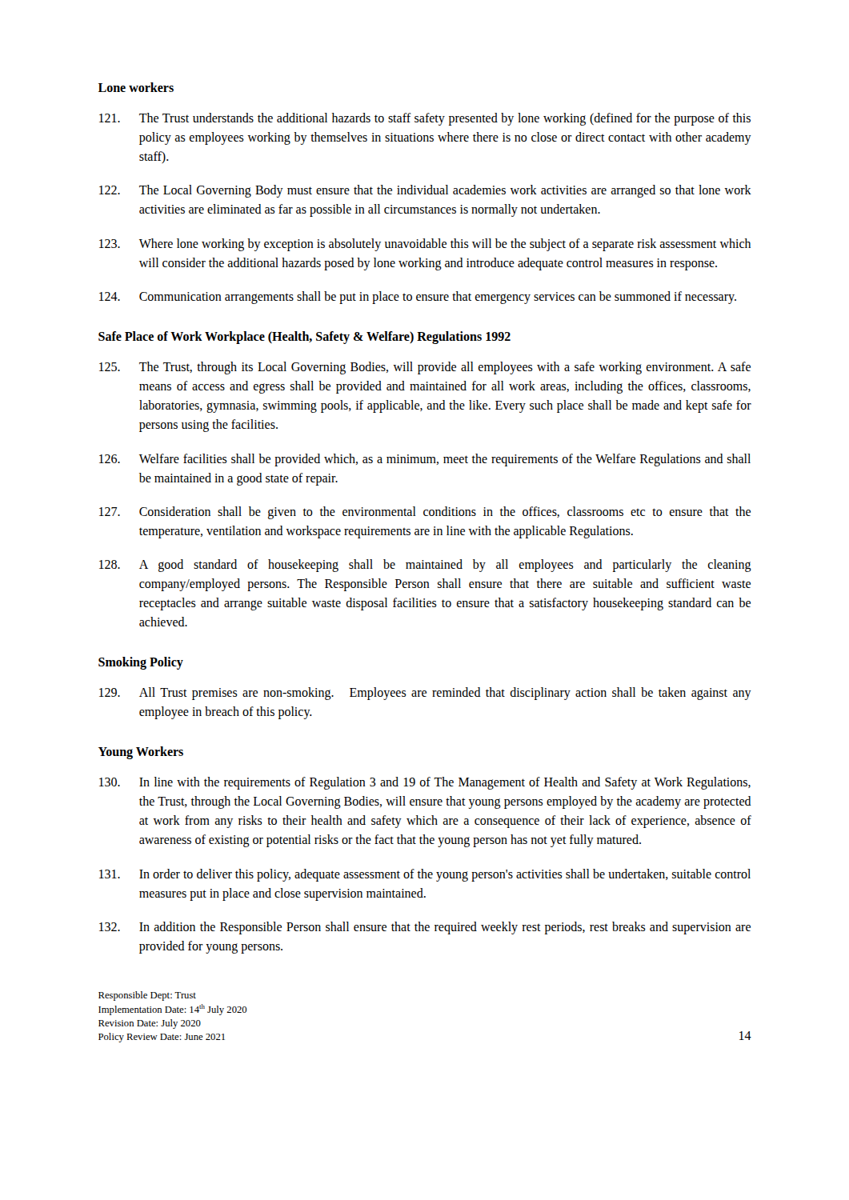Lone workers
121. The Trust understands the additional hazards to staff safety presented by lone working (defined for the purpose of this policy as employees working by themselves in situations where there is no close or direct contact with other academy staff).
122. The Local Governing Body must ensure that the individual academies work activities are arranged so that lone work activities are eliminated as far as possible in all circumstances is normally not undertaken.
123. Where lone working by exception is absolutely unavoidable this will be the subject of a separate risk assessment which will consider the additional hazards posed by lone working and introduce adequate control measures in response.
124. Communication arrangements shall be put in place to ensure that emergency services can be summoned if necessary.
Safe Place of Work Workplace (Health, Safety & Welfare) Regulations 1992
125. The Trust, through its Local Governing Bodies, will provide all employees with a safe working environment. A safe means of access and egress shall be provided and maintained for all work areas, including the offices, classrooms, laboratories, gymnasia, swimming pools, if applicable, and the like. Every such place shall be made and kept safe for persons using the facilities.
126. Welfare facilities shall be provided which, as a minimum, meet the requirements of the Welfare Regulations and shall be maintained in a good state of repair.
127. Consideration shall be given to the environmental conditions in the offices, classrooms etc to ensure that the temperature, ventilation and workspace requirements are in line with the applicable Regulations.
128. A good standard of housekeeping shall be maintained by all employees and particularly the cleaning company/employed persons. The Responsible Person shall ensure that there are suitable and sufficient waste receptacles and arrange suitable waste disposal facilities to ensure that a satisfactory housekeeping standard can be achieved.
Smoking Policy
129. All Trust premises are non-smoking. Employees are reminded that disciplinary action shall be taken against any employee in breach of this policy.
Young Workers
130. In line with the requirements of Regulation 3 and 19 of The Management of Health and Safety at Work Regulations, the Trust, through the Local Governing Bodies, will ensure that young persons employed by the academy are protected at work from any risks to their health and safety which are a consequence of their lack of experience, absence of awareness of existing or potential risks or the fact that the young person has not yet fully matured.
131. In order to deliver this policy, adequate assessment of the young person's activities shall be undertaken, suitable control measures put in place and close supervision maintained.
132. In addition the Responsible Person shall ensure that the required weekly rest periods, rest breaks and supervision are provided for young persons.
Responsible Dept: Trust
Implementation Date: 14th July 2020
Revision Date: July 2020
Policy Review Date: June 2021
14